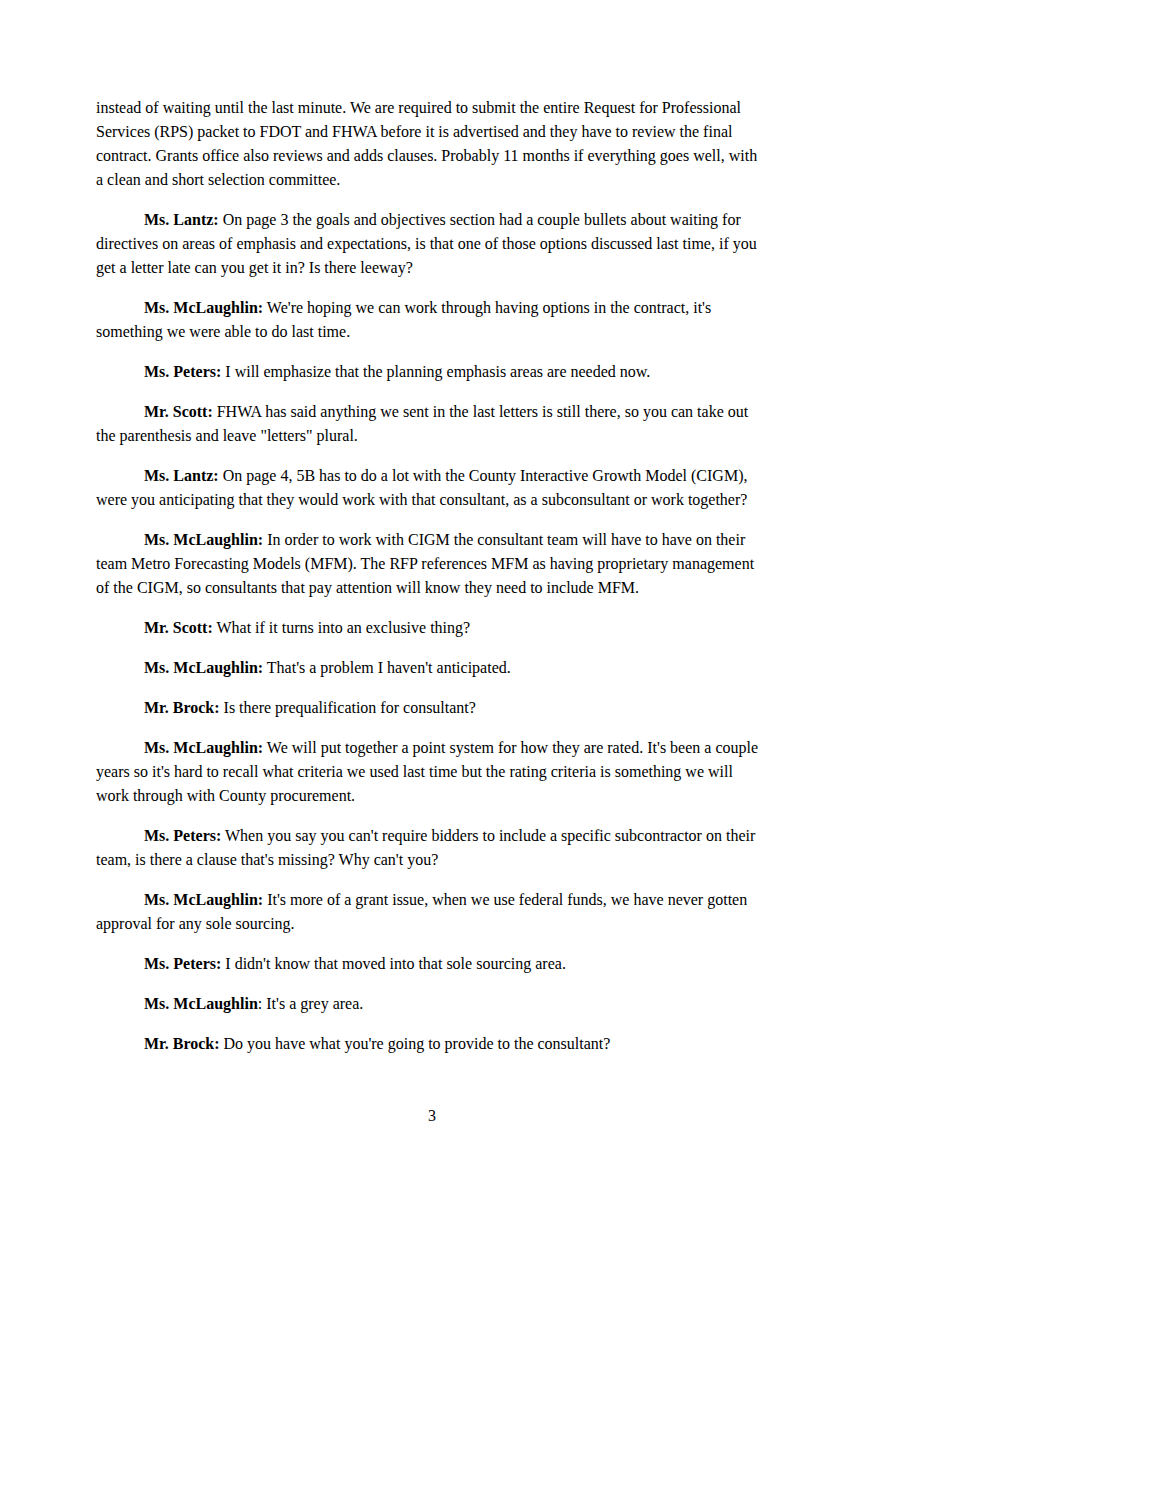instead of waiting until the last minute. We are required to submit the entire Request for Professional Services (RPS) packet to FDOT and FHWA before it is advertised and they have to review the final contract. Grants office also reviews and adds clauses. Probably 11 months if everything goes well, with a clean and short selection committee.
Ms. Lantz: On page 3 the goals and objectives section had a couple bullets about waiting for directives on areas of emphasis and expectations, is that one of those options discussed last time, if you get a letter late can you get it in? Is there leeway?
Ms. McLaughlin: We're hoping we can work through having options in the contract, it's something we were able to do last time.
Ms. Peters: I will emphasize that the planning emphasis areas are needed now.
Mr. Scott: FHWA has said anything we sent in the last letters is still there, so you can take out the parenthesis and leave "letters" plural.
Ms. Lantz: On page 4, 5B has to do a lot with the County Interactive Growth Model (CIGM), were you anticipating that they would work with that consultant, as a subconsultant or work together?
Ms. McLaughlin: In order to work with CIGM the consultant team will have to have on their team Metro Forecasting Models (MFM). The RFP references MFM as having proprietary management of the CIGM, so consultants that pay attention will know they need to include MFM.
Mr. Scott: What if it turns into an exclusive thing?
Ms. McLaughlin: That's a problem I haven't anticipated.
Mr. Brock: Is there prequalification for consultant?
Ms. McLaughlin: We will put together a point system for how they are rated. It's been a couple years so it's hard to recall what criteria we used last time but the rating criteria is something we will work through with County procurement.
Ms. Peters: When you say you can't require bidders to include a specific subcontractor on their team, is there a clause that's missing? Why can't you?
Ms. McLaughlin: It's more of a grant issue, when we use federal funds, we have never gotten approval for any sole sourcing.
Ms. Peters: I didn't know that moved into that sole sourcing area.
Ms. McLaughlin: It's a grey area.
Mr. Brock: Do you have what you're going to provide to the consultant?
3